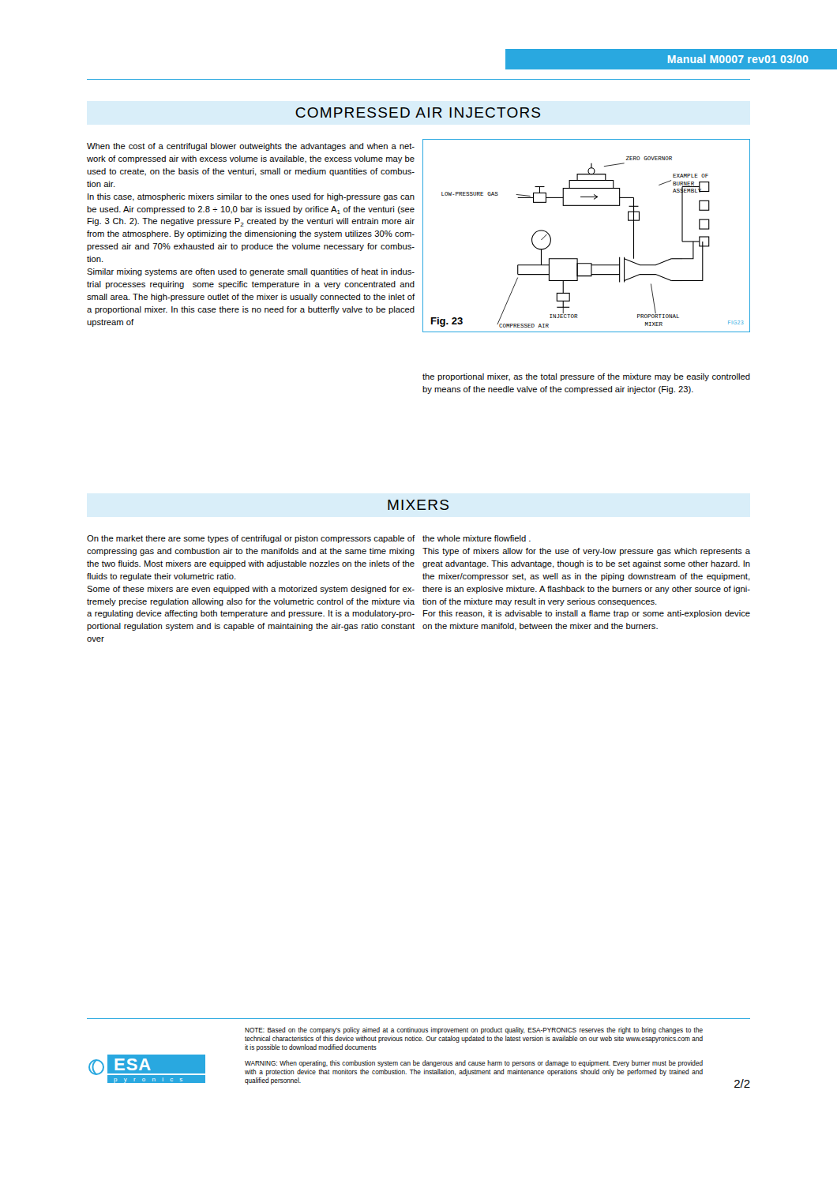Manual M0007 rev01 03/00
COMPRESSED AIR INJECTORS
When the cost of a centrifugal blower outweights the advantages and when a network of compressed air with excess volume is available, the excess volume may be used to create, on the basis of the venturi, small or medium quantities of combustion air.
In this case, atmospheric mixers similar to the ones used for high-pressure gas can be used. Air compressed to 2.8 ÷ 10,0 bar is issued by orifice A1 of the venturi (see Fig. 3 Ch. 2). The negative pressure P2 created by the venturi will entrain more air from the atmosphere. By optimizing the dimensioning the system utilizes 30% compressed air and 70% exhausted air to produce the volume necessary for combustion.
Similar mixing systems are often used to generate small quantities of heat in industrial processes requiring some specific temperature in a very concentrated and small area. The high-pressure outlet of the mixer is usually connected to the inlet of a proportional mixer. In this case there is no need for a butterfly valve to be placed upstream of
the proportional mixer, as the total pressure of the mixture may be easily controlled by means of the needle valve of the compressed air injector (Fig. 23).
ZERO GOVERNOR EXAMPLE OF BURNER ASSEMBLY LOW-PRESSURE GAS INJECTOR PROPORTIONAL MIXER COMPRESSED AIR
Fig. 23
FIG23
MIXERS
On the market there are some types of centrifugal or piston compressors capable of compressing gas and combustion air to the manifolds and at the same time mixing the two fluids. Most mixers are equipped with adjustable nozzles on the inlets of the fluids to regulate their volumetric ratio.
Some of these mixers are even equipped with a motorized system designed for extremely precise regulation allowing also for the volumetric control of the mixture via a regulating device affecting both temperature and pressure. It is a modulatory-proportional regulation system and is capable of maintaining the air-gas ratio constant over
the whole mixture flowfield .
This type of mixers allow for the use of very-low pressure gas which represents a great advantage. This advantage, though is to be set against some other hazard. In the mixer/compressor set, as well as in the piping downstream of the equipment, there is an explosive mixture. A flashback to the burners or any other source of ignition of the mixture may result in very serious consequences.
For this reason, it is advisable to install a flame trap or some anti-explosion device on the mixture manifold, between the mixer and the burners.
ESA p y r o n i c s
NOTE: Based on the company's policy aimed at a continuous improvement on product quality, ESA-PYRONICS reserves the right to bring changes to the technical characteristics of this device without previous notice. Our catalog updated to the latest version is available on our web site www.esapyronics.com and it is possible to download modified documents
WARNING: When operating, this combustion system can be dangerous and cause harm to persons or damage to equipment. Every burner must be provided with a protection device that monitors the combustion. The installation, adjustment and maintenance operations should only be performed by trained and qualified personnel.
2/2